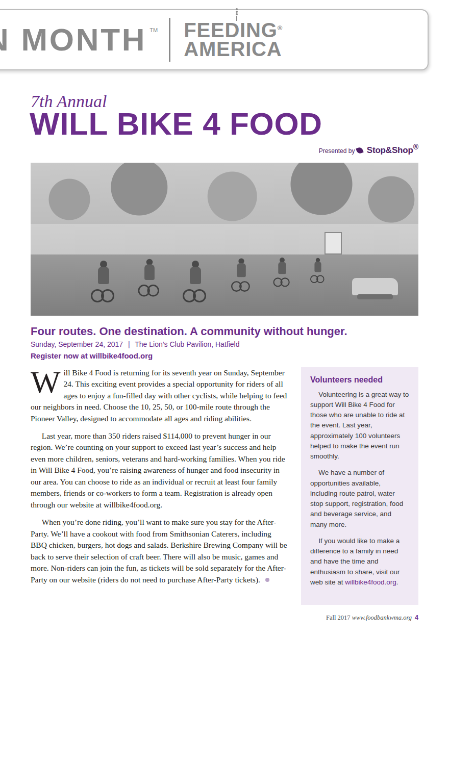N MONTH TM
FEEDING® AMERICA
7th Annual
WILL BIKE 4 FOOD
Presented by Stop&Shop®
Four routes. One destination. A community without hunger.
Sunday, September 24, 2017 | The Lion’s Club Pavilion, Hatfield
Register now at willbike4food.org
Will Bike 4 Food is returning for its seventh year on Sunday, September 24. This exciting event provides a special opportunity for riders of all ages to enjoy a fun-filled day with other cyclists, while helping to feed our neighbors in need. Choose the 10, 25, 50, or 100-mile route through the Pioneer Valley, designed to accommodate all ages and riding abilities.
Last year, more than 350 riders raised $114,000 to prevent hunger in our region. We’re counting on your support to exceed last year’s success and help even more children, seniors, veterans and hard-working families. When you ride in Will Bike 4 Food, you’re raising awareness of hunger and food insecurity in our area. You can choose to ride as an individual or recruit at least four family members, friends or co-workers to form a team. Registration is already open through our website at willbike4food.org.
When you’re done riding, you’ll want to make sure you stay for the After-Party. We’ll have a cookout with food from Smithsonian Caterers, including BBQ chicken, burgers, hot dogs and salads. Berkshire Brewing Company will be back to serve their selection of craft beer. There will also be music, games and more. Non-riders can join the fun, as tickets will be sold separately for the After-Party on our website (riders do not need to purchase After-Party tickets).
Volunteers needed
Volunteering is a great way to support Will Bike 4 Food for those who are unable to ride at the event. Last year, approximately 100 volunteers helped to make the event run smoothly.
We have a number of opportunities available, including route patrol, water stop support, registration, food and beverage service, and many more.
If you would like to make a difference to a family in need and have the time and enthusiasm to share, visit our web site at willbike4food.org.
Fall 2017 www.foodbankwma.org 4